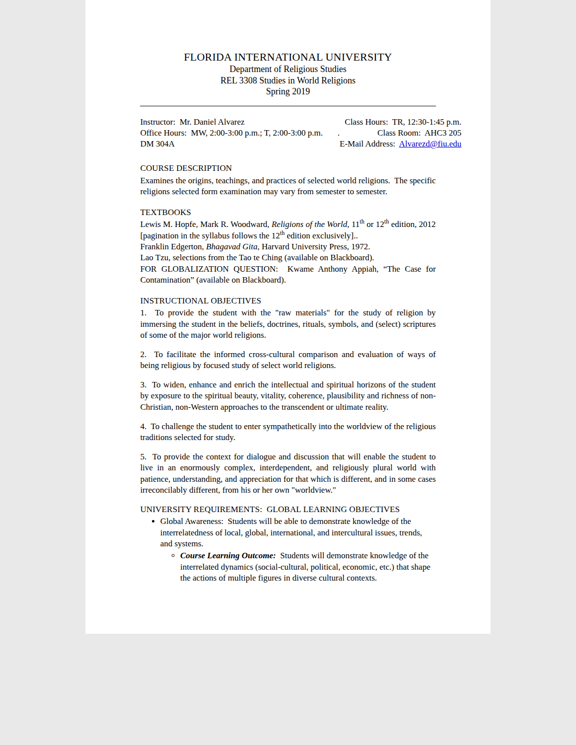FLORIDA INTERNATIONAL UNIVERSITY
Department of Religious Studies
REL 3308 Studies in World Religions
Spring 2019
| Instructor: Mr. Daniel Alvarez | Class Hours: TR, 12:30-1:45 p.m. |
| Office Hours: MW, 2:00-3:00 p.m.; T, 2:00-3:00 p.m. . | Class Room: AHC3 205 |
| DM 304A | E-Mail Address: Alvarezd@fiu.edu |
Course Description
Examines the origins, teachings, and practices of selected world religions. The specific religions selected form examination may vary from semester to semester.
Textbooks
Lewis M. Hopfe, Mark R. Woodward, Religions of the World, 11th or 12th edition, 2012 [pagination in the syllabus follows the 12th edition exclusively]..
Franklin Edgerton, Bhagavad Gita, Harvard University Press, 1972.
Lao Tzu, selections from the Tao te Ching (available on Blackboard).
FOR GLOBALIZATION QUESTION: Kwame Anthony Appiah, “The Case for Contamination” (available on Blackboard).
Instructional Objectives
1. To provide the student with the "raw materials" for the study of religion by immersing the student in the beliefs, doctrines, rituals, symbols, and (select) scriptures of some of the major world religions.
2. To facilitate the informed cross-cultural comparison and evaluation of ways of being religious by focused study of select world religions.
3. To widen, enhance and enrich the intellectual and spiritual horizons of the student by exposure to the spiritual beauty, vitality, coherence, plausibility and richness of non-Christian, non-Western approaches to the transcendent or ultimate reality.
4. To challenge the student to enter sympathetically into the worldview of the religious traditions selected for study.
5. To provide the context for dialogue and discussion that will enable the student to live in an enormously complex, interdependent, and religiously plural world with patience, understanding, and appreciation for that which is different, and in some cases irreconcilably different, from his or her own "worldview."
University Requirements: Global Learning Objectives
Global Awareness: Students will be able to demonstrate knowledge of the interrelatedness of local, global, international, and intercultural issues, trends, and systems.
Course Learning Outcome: Students will demonstrate knowledge of the interrelated dynamics (social-cultural, political, economic, etc.) that shape the actions of multiple figures in diverse cultural contexts.